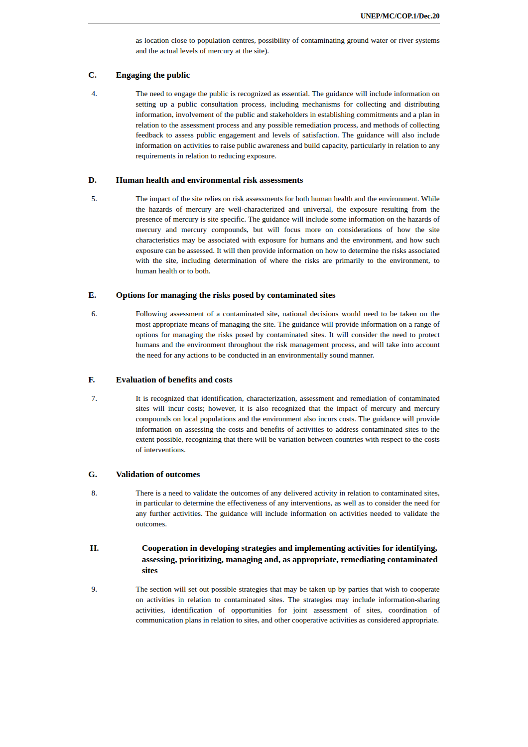UNEP/MC/COP.1/Dec.20
as location close to population centres, possibility of contaminating ground water or river systems and the actual levels of mercury at the site).
C. Engaging the public
4. The need to engage the public is recognized as essential. The guidance will include information on setting up a public consultation process, including mechanisms for collecting and distributing information, involvement of the public and stakeholders in establishing commitments and a plan in relation to the assessment process and any possible remediation process, and methods of collecting feedback to assess public engagement and levels of satisfaction. The guidance will also include information on activities to raise public awareness and build capacity, particularly in relation to any requirements in relation to reducing exposure.
D. Human health and environmental risk assessments
5. The impact of the site relies on risk assessments for both human health and the environment. While the hazards of mercury are well-characterized and universal, the exposure resulting from the presence of mercury is site specific. The guidance will include some information on the hazards of mercury and mercury compounds, but will focus more on considerations of how the site characteristics may be associated with exposure for humans and the environment, and how such exposure can be assessed. It will then provide information on how to determine the risks associated with the site, including determination of where the risks are primarily to the environment, to human health or to both.
E. Options for managing the risks posed by contaminated sites
6. Following assessment of a contaminated site, national decisions would need to be taken on the most appropriate means of managing the site. The guidance will provide information on a range of options for managing the risks posed by contaminated sites. It will consider the need to protect humans and the environment throughout the risk management process, and will take into account the need for any actions to be conducted in an environmentally sound manner.
F. Evaluation of benefits and costs
7. It is recognized that identification, characterization, assessment and remediation of contaminated sites will incur costs; however, it is also recognized that the impact of mercury and mercury compounds on local populations and the environment also incurs costs. The guidance will provide information on assessing the costs and benefits of activities to address contaminated sites to the extent possible, recognizing that there will be variation between countries with respect to the costs of interventions.
G. Validation of outcomes
8. There is a need to validate the outcomes of any delivered activity in relation to contaminated sites, in particular to determine the effectiveness of any interventions, as well as to consider the need for any further activities. The guidance will include information on activities needed to validate the outcomes.
H. Cooperation in developing strategies and implementing activities for identifying, assessing, prioritizing, managing and, as appropriate, remediating contaminated sites
9. The section will set out possible strategies that may be taken up by parties that wish to cooperate on activities in relation to contaminated sites. The strategies may include information-sharing activities, identification of opportunities for joint assessment of sites, coordination of communication plans in relation to sites, and other cooperative activities as considered appropriate.